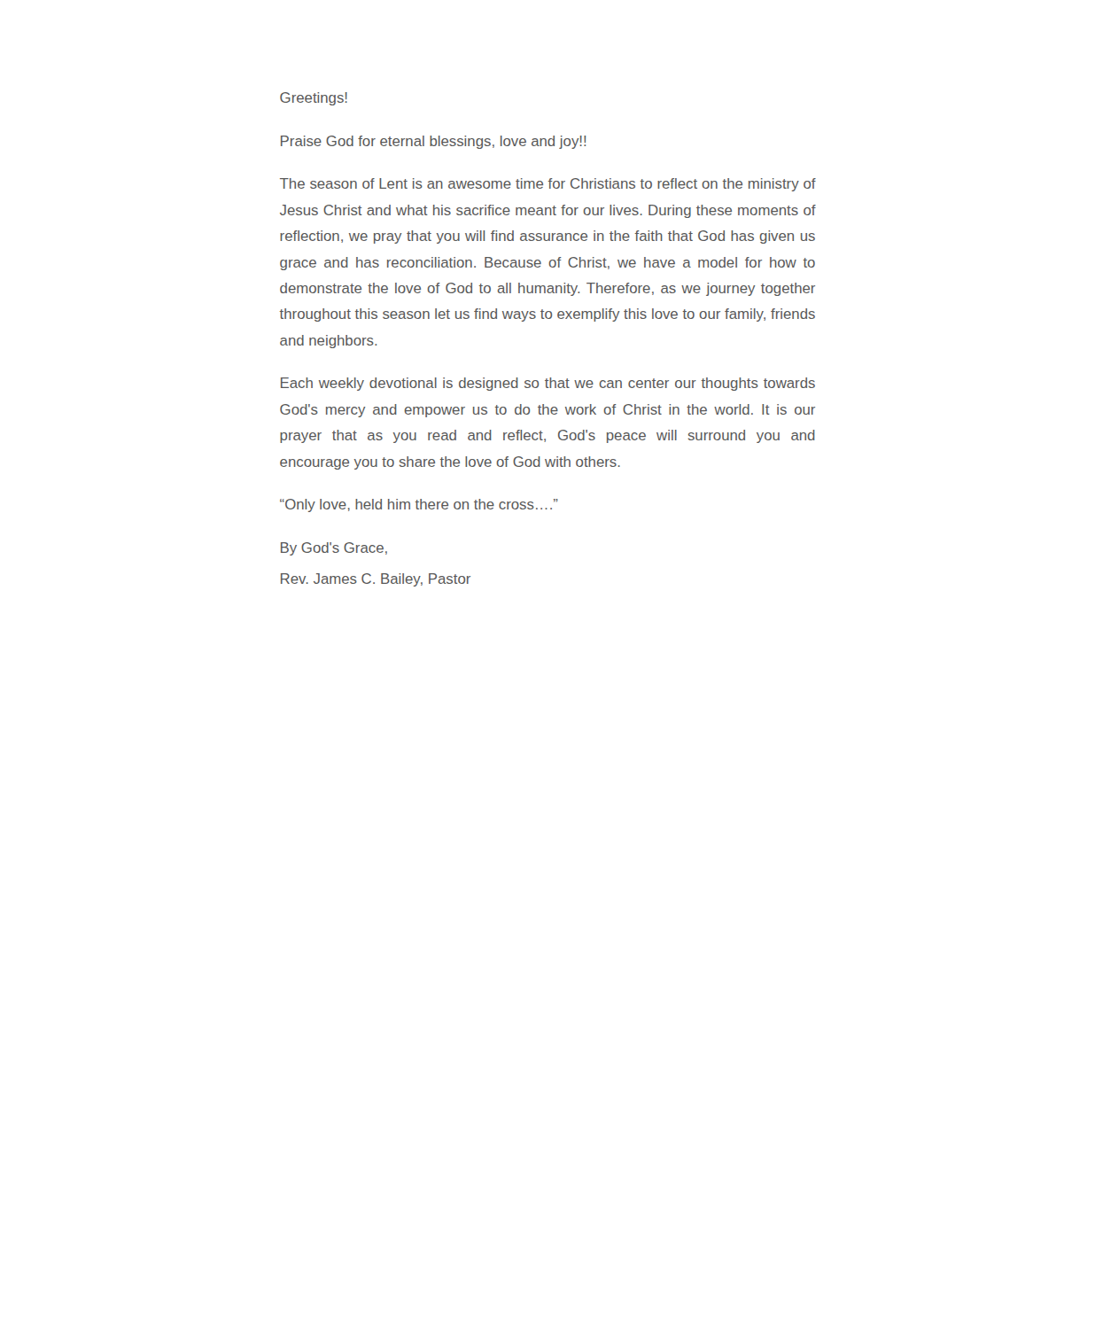Greetings!
Praise God for eternal blessings, love and joy!!
The season of Lent is an awesome time for Christians to reflect on the ministry of Jesus Christ and what his sacrifice meant for our lives. During these moments of reflection, we pray that you will find assurance in the faith that God has given us grace and has reconciliation. Because of Christ, we have a model for how to demonstrate the love of God to all humanity. Therefore, as we journey together throughout this season let us find ways to exemplify this love to our family, friends and neighbors.
Each weekly devotional is designed so that we can center our thoughts towards God's mercy and empower us to do the work of Christ in the world. It is our prayer that as you read and reflect, God's peace will surround you and encourage you to share the love of God with others.
“Only love, held him there on the cross….”
By God's Grace,
Rev. James C. Bailey, Pastor